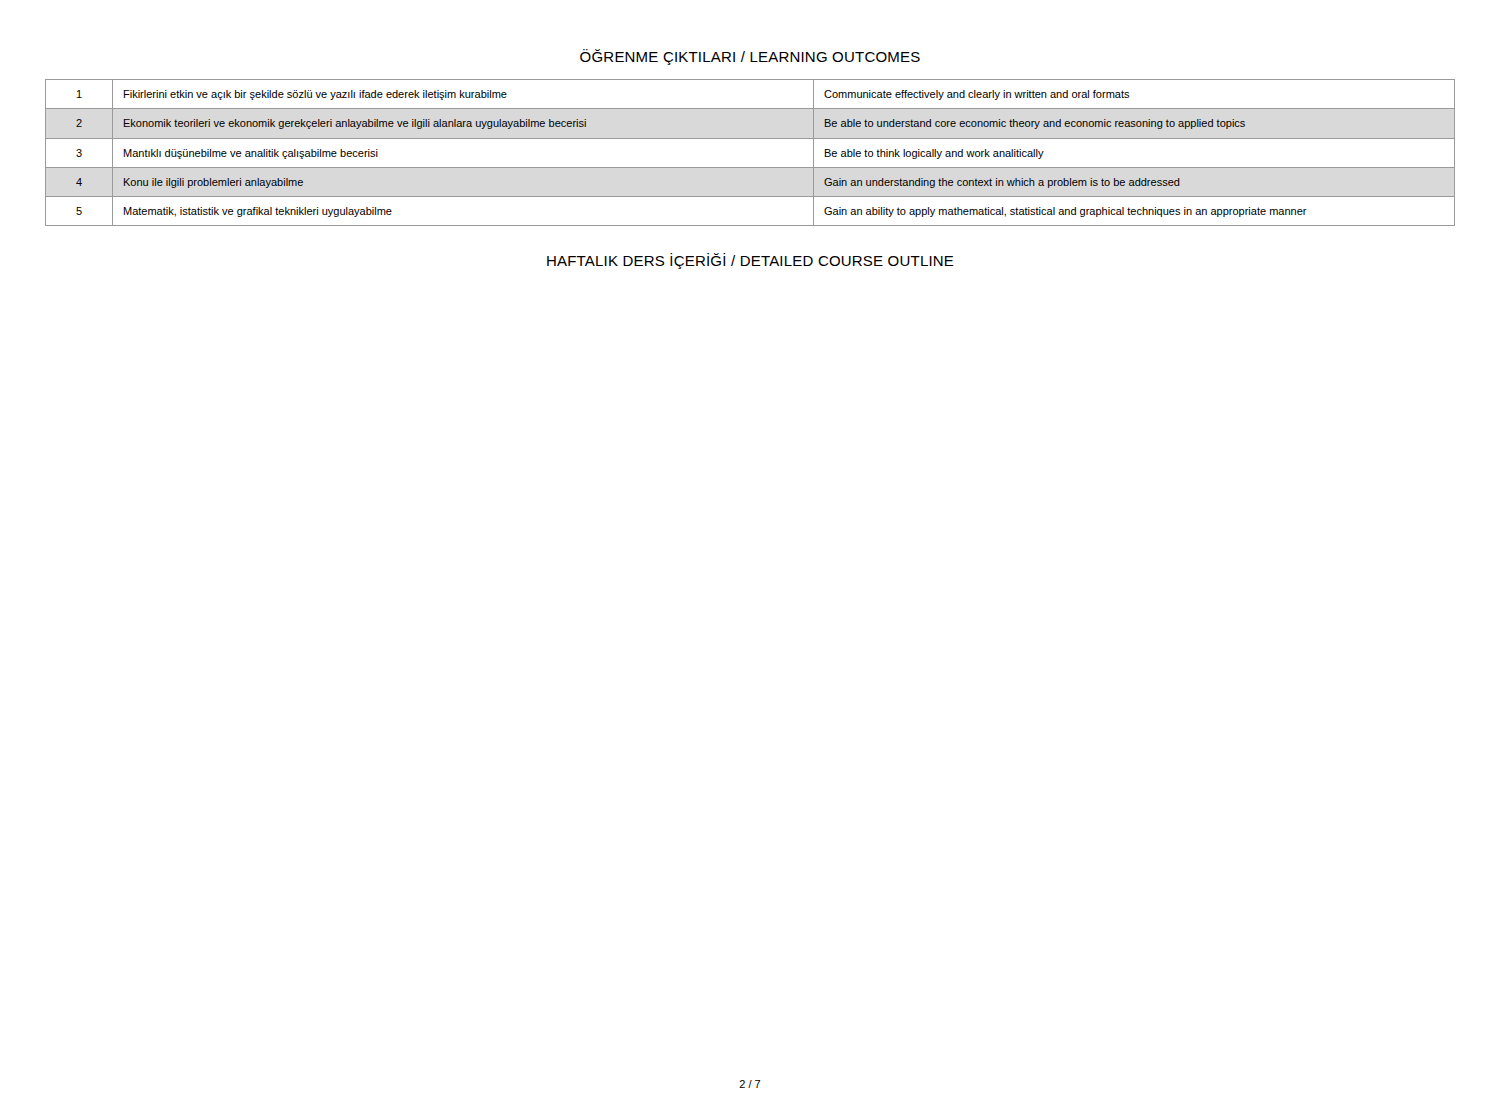ÖĞRENME ÇIKTILARI / LEARNING OUTCOMES
| 1 | Fikirlerini etkin ve açık bir şekilde sözlü ve yazılı ifade ederek iletişim kurabilme | Communicate effectively and clearly in written and oral formats |
| 2 | Ekonomik teorileri ve ekonomik gerekçeleri anlayabilme ve ilgili alanlara uygulayabilme becerisi | Be able to understand core economic theory and economic reasoning to applied topics |
| 3 | Mantıklı düşünebilme ve analitik çalışabilme becerisi | Be able to think logically and work analitically |
| 4 | Konu ile ilgili problemleri anlayabilme | Gain an understanding the context in which a problem is to be addressed |
| 5 | Matematik, istatistik ve grafikal teknikleri uygulayabilme | Gain an ability to apply mathematical, statistical and graphical techniques in an appropriate manner |
HAFTALIK DERS İÇERİĞİ / DETAILED COURSE OUTLINE
2 / 7